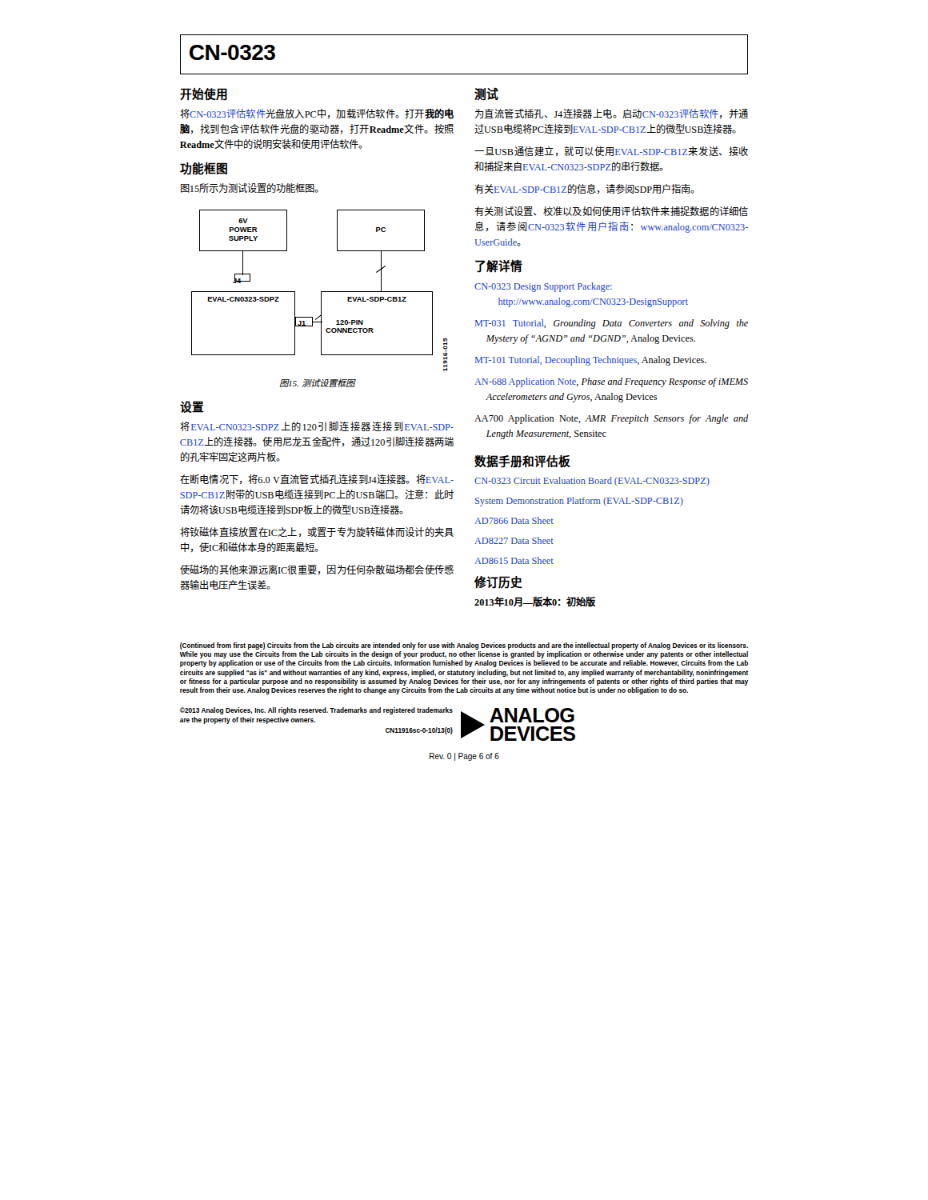CN-0323
开始使用
将CN-0323评估软件光盘放入PC中，加载评估软件。打开我的电脑，找到包含评估软件光盘的驱动器，打开Readme文件。按照Readme文件中的说明安装和使用评估软件。
功能框图
图15所示为测试设置的功能框图。
6V
POWER
SUPPLY
PC
J4
EVAL-CN0323-SDPZ
EVAL-SDP-CB1Z
J1
120-PIN
CONNECTOR
11916-015
图15. 测试设置框图
设置
将EVAL-CN0323-SDPZ上的120引脚连接器连接到EVAL-SDP-CB1Z上的连接器。使用尼龙五金配件，通过120引脚连接器两端的孔牢牢固定这两片板。
在断电情况下，将6.0 V直流管式插孔连接到J4连接器。将EVAL-SDP-CB1Z附带的USB电缆连接到PC上的USB端口。注意：此时请勿将该USB电缆连接到SDP板上的微型USB连接器。
将钕磁体直接放置在IC之上，或置于专为旋转磁体而设计的夹具中，使IC和磁体本身的距离最短。
使磁场的其他来源远离IC很重要，因为任何杂散磁场都会使传感器输出电压产生误差。
测试
为直流管式插孔、J4连接器上电。启动CN-0323评估软件，并通过USB电缆将PC连接到EVAL-SDP-CB1Z上的微型USB连接器。
一旦USB通信建立，就可以使用EVAL-SDP-CB1Z来发送、接收和捕捉来自EVAL-CN0323-SDPZ的串行数据。
有关EVAL-SDP-CB1Z的信息，请参阅SDP用户指南。
有关测试设置、校准以及如何使用评估软件来捕捉数据的详细信息，请参阅CN-0323软件用户指南：www.analog.com/CN0323-UserGuide。
了解详情
CN-0323 Design Support Package:
http://www.analog.com/CN0323-DesignSupport
MT-031 Tutorial, Grounding Data Converters and Solving the Mystery of “AGND” and “DGND”, Analog Devices.
MT-101 Tutorial, Decoupling Techniques, Analog Devices.
AN-688 Application Note, Phase and Frequency Response of iMEMS Accelerometers and Gyros, Analog Devices
AA700 Application Note, AMR Freepitch Sensors for Angle and Length Measurement, Sensitec
数据手册和评估板
CN-0323 Circuit Evaluation Board (EVAL-CN0323-SDPZ)
System Demonstration Platform (EVAL-SDP-CB1Z)
AD7866 Data Sheet
AD8227 Data Sheet
AD8615 Data Sheet
修订历史
2013年10月—版本0：初始版
(Continued from first page) Circuits from the Lab circuits are intended only for use with Analog Devices products and are the intellectual property of Analog Devices or its licensors. While you may use the Circuits from the Lab circuits in the design of your product, no other license is granted by implication or otherwise under any patents or other intellectual property by application or use of the Circuits from the Lab circuits. Information furnished by Analog Devices is believed to be accurate and reliable. However, Circuits from the Lab circuits are supplied "as is" and without warranties of any kind, express, implied, or statutory including, but not limited to, any implied warranty of merchantability, noninfringement or fitness for a particular purpose and no responsibility is assumed by Analog Devices for their use, nor for any infringements of patents or other rights of third parties that may result from their use. Analog Devices reserves the right to change any Circuits from the Lab circuits at any time without notice but is under no obligation to do so.
©2013 Analog Devices, Inc. All rights reserved. Trademarks and registered trademarks are the property of their respective owners.
CN11916sc-0-10/13(0)
ANALOG
DEVICES
Rev. 0 | Page 6 of 6